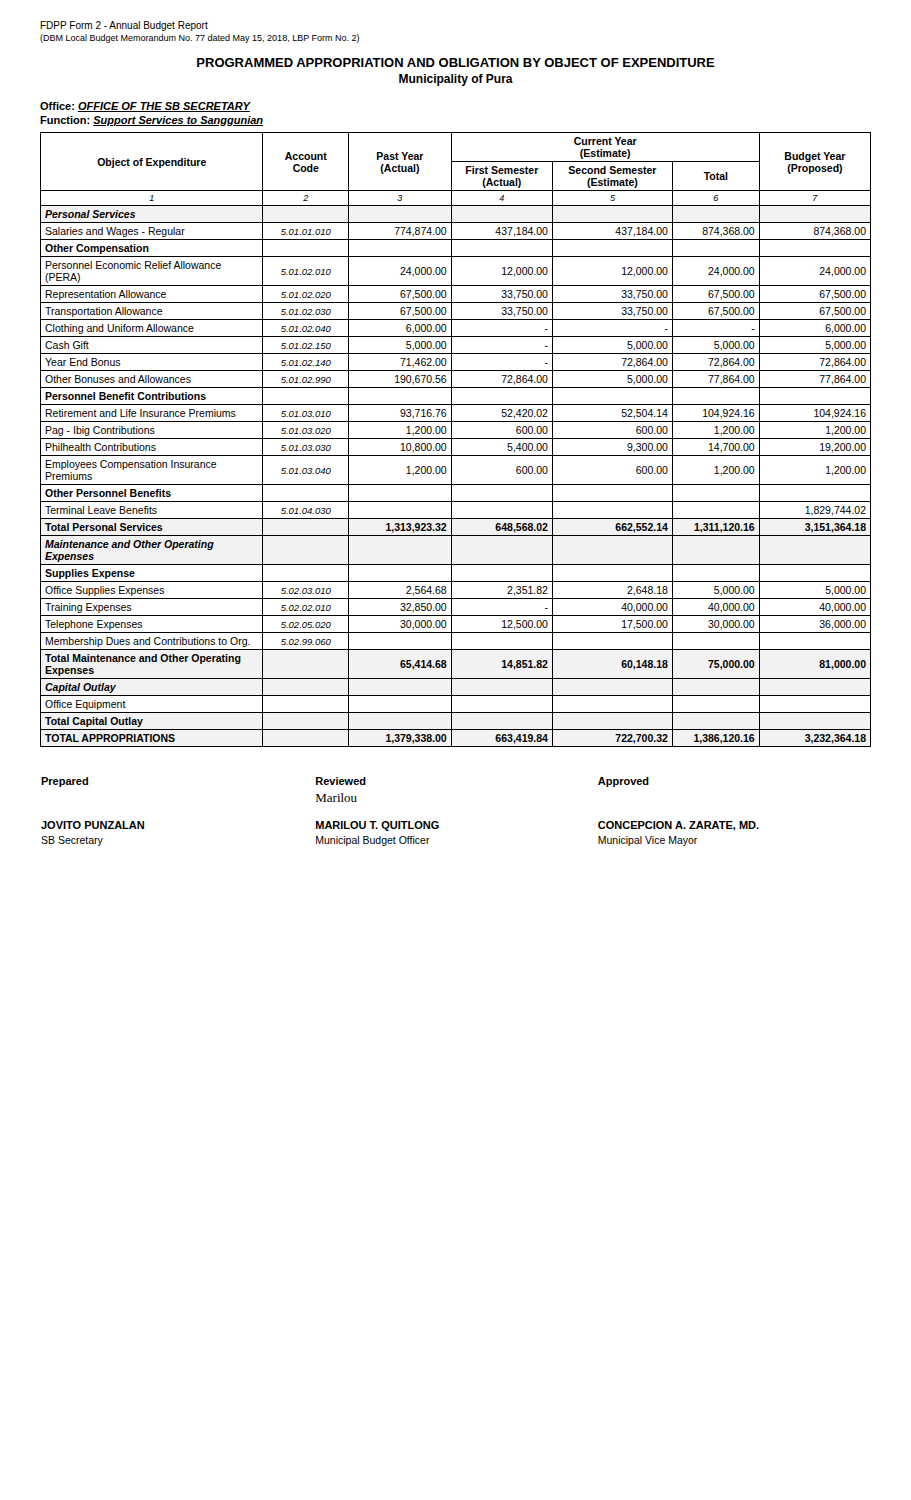FDPP Form 2 - Annual Budget Report
(DBM Local Budget Memorandum No. 77 dated May 15, 2018, LBP Form No. 2)
PROGRAMMED APPROPRIATION AND OBLIGATION BY OBJECT OF EXPENDITURE
Municipality of Pura
Office: OFFICE OF THE SB SECRETARY
Function: Support Services to Sanggunian
| Object of Expenditure | Account Code | Past Year (Actual) | Current Year (Estimate) | Budget Year (Proposed) |
| --- | --- | --- | --- | --- |
| First Semester (Actual) | Second Semester (Estimate) | Total |
| 1 | 2 | 3 | 4 | 5 | 6 | 7 |
| Personal Services | | | | | | |
| Salaries and Wages - Regular | 5.01.01.010 | 774,874.00 | 437,184.00 | 437,184.00 | 874,368.00 | 874,368.00 |
| Other Compensation | | | | | | |
| Personnel Economic Relief Allowance (PERA) | 5.01.02.010 | 24,000.00 | 12,000.00 | 12,000.00 | 24,000.00 | 24,000.00 |
| Representation Allowance | 5.01.02.020 | 67,500.00 | 33,750.00 | 33,750.00 | 67,500.00 | 67,500.00 |
| Transportation Allowance | 5.01.02.030 | 67,500.00 | 33,750.00 | 33,750.00 | 67,500.00 | 67,500.00 |
| Clothing and Uniform Allowance | 5.01.02.040 | 6,000.00 | - | - | - | 6,000.00 |
| Cash Gift | 5.01.02.150 | 5,000.00 | - | 5,000.00 | 5,000.00 | 5,000.00 |
| Year End Bonus | 5.01.02.140 | 71,462.00 | - | 72,864.00 | 72,864.00 | 72,864.00 |
| Other Bonuses and Allowances | 5.01.02.990 | 190,670.56 | 72,864.00 | 5,000.00 | 77,864.00 | 77,864.00 |
| Personnel Benefit Contributions | | | | | | |
| Retirement and Life Insurance Premiums | 5.01.03.010 | 93,716.76 | 52,420.02 | 52,504.14 | 104,924.16 | 104,924.16 |
| Pag - Ibig Contributions | 5.01.03.020 | 1,200.00 | 600.00 | 600.00 | 1,200.00 | 1,200.00 |
| Philhealth Contributions | 5.01.03.030 | 10,800.00 | 5,400.00 | 9,300.00 | 14,700.00 | 19,200.00 |
| Employees Compensation Insurance Premiums | 5.01.03.040 | 1,200.00 | 600.00 | 600.00 | 1,200.00 | 1,200.00 |
| Other Personnel Benefits | | | | | | |
| Terminal Leave Benefits | 5.01.04.030 | | | | | 1,829,744.02 |
| Total Personal Services | | 1,313,923.32 | 648,568.02 | 662,552.14 | 1,311,120.16 | 3,151,364.18 |
| Maintenance and Other Operating Expenses | | | | | | |
| Supplies Expense | | | | | | |
| Office Supplies Expenses | 5.02.03.010 | 2,564.68 | 2,351.82 | 2,648.18 | 5,000.00 | 5,000.00 |
| Training Expenses | 5.02.02.010 | 32,850.00 | - | 40,000.00 | 40,000.00 | 40,000.00 |
| Telephone Expenses | 5.02.05.020 | 30,000.00 | 12,500.00 | 17,500.00 | 30,000.00 | 36,000.00 |
| Membership Dues and Contributions to Org. | 5.02.99.060 | | | | | |
| Total Maintenance and Other Operating Expenses | | 65,414.68 | 14,851.82 | 60,148.18 | 75,000.00 | 81,000.00 |
| Capital Outlay | | | | | | |
| Office Equipment | | | | | | |
| Total Capital Outlay | | | | | | |
| TOTAL APPROPRIATIONS | | 1,379,338.00 | 663,419.84 | 722,700.32 | 1,386,120.16 | 3,232,364.18 |
| Prepared | Reviewed | Approved |
| | Marilou | |
| JOVITO PUNZALAN | MARILOU T. QUITLONG | CONCEPCION A. ZARATE, MD. |
| SB Secretary | Municipal Budget Officer | Municipal Vice Mayor |